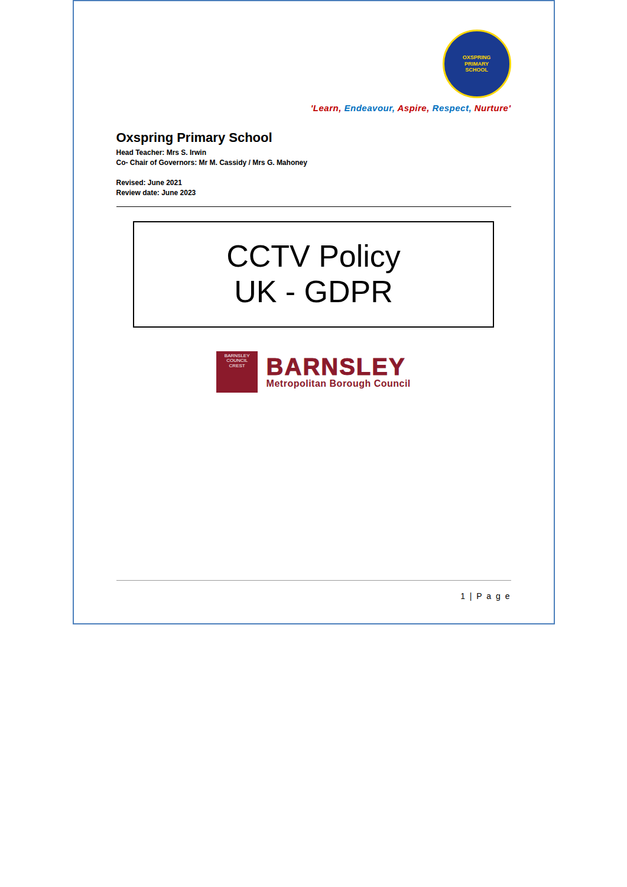OXSPRING
PRIMARY
SCHOOL
'Learn, Endeavour, Aspire, Respect, Nurture'
Oxspring Primary School
Head Teacher: Mrs S. Irwin
Co- Chair of Governors: Mr M. Cassidy / Mrs G. Mahoney
Revised: June 2021
Review date: June 2023
CCTV Policy
UK - GDPR
BARNSLEY
COUNCIL
CREST
BARNSLEY
Metropolitan Borough Council
1 | P a g e